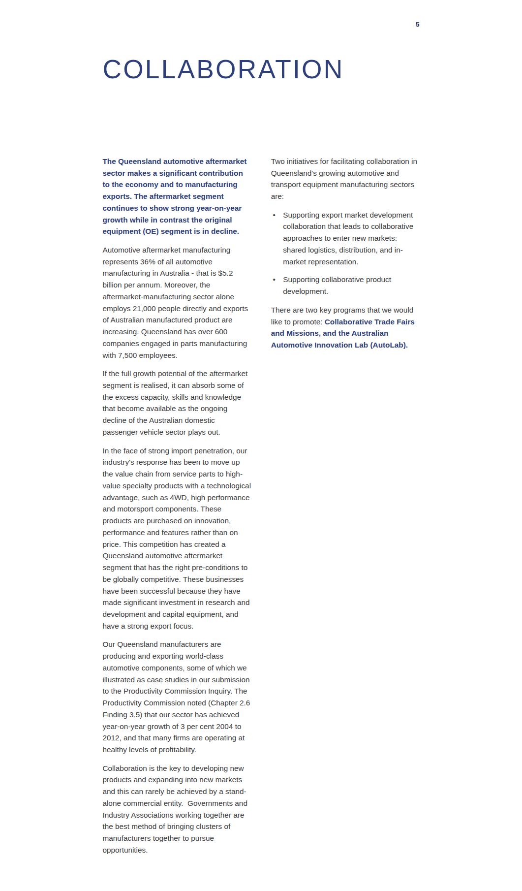5
COLLABORATION
The Queensland automotive aftermarket sector makes a significant contribution to the economy and to manufacturing exports. The aftermarket segment continues to show strong year-on-year growth while in contrast the original equipment (OE) segment is in decline.
Automotive aftermarket manufacturing represents 36% of all automotive manufacturing in Australia - that is $5.2 billion per annum. Moreover, the aftermarket-manufacturing sector alone employs 21,000 people directly and exports of Australian manufactured product are increasing. Queensland has over 600 companies engaged in parts manufacturing with 7,500 employees.
If the full growth potential of the aftermarket segment is realised, it can absorb some of the excess capacity, skills and knowledge that become available as the ongoing decline of the Australian domestic passenger vehicle sector plays out.
In the face of strong import penetration, our industry's response has been to move up the value chain from service parts to high-value specialty products with a technological advantage, such as 4WD, high performance and motorsport components. These products are purchased on innovation, performance and features rather than on price. This competition has created a Queensland automotive aftermarket segment that has the right pre-conditions to be globally competitive. These businesses have been successful because they have made significant investment in research and development and capital equipment, and have a strong export focus.
Our Queensland manufacturers are producing and exporting world-class automotive components, some of which we illustrated as case studies in our submission to the Productivity Commission Inquiry. The Productivity Commission noted (Chapter 2.6 Finding 3.5) that our sector has achieved year-on-year growth of 3 per cent 2004 to 2012, and that many firms are operating at healthy levels of profitability.
Collaboration is the key to developing new products and expanding into new markets and this can rarely be achieved by a stand-alone commercial entity. Governments and Industry Associations working together are the best method of bringing clusters of manufacturers together to pursue opportunities.
Two initiatives for facilitating collaboration in Queensland's growing automotive and transport equipment manufacturing sectors are:
Supporting export market development collaboration that leads to collaborative approaches to enter new markets: shared logistics, distribution, and in-market representation.
Supporting collaborative product development.
There are two key programs that we would like to promote: Collaborative Trade Fairs and Missions, and the Australian Automotive Innovation Lab (AutoLab).